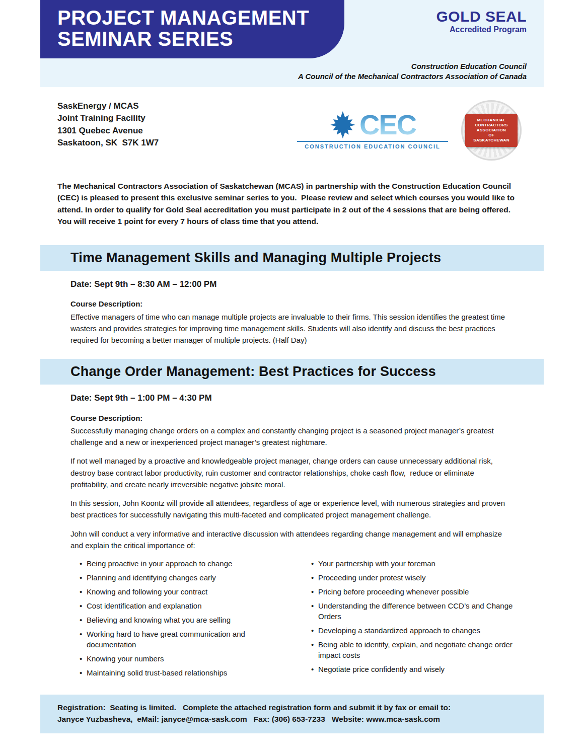GOLD SEAL
Accredited Program
Project Management
Seminar Series
Construction Education Council
A Council of the Mechanical Contractors Association of Canada
SaskEnergy / MCAS
Joint Training Facility
1301 Quebec Avenue
Saskatoon, SK S7K 1W7
CEC
CONSTRUCTION EDUCATION COUNCIL
MECHANICAL CONTRACTORS
ASSOCIATION
OF
SASKATCHEWAN
The Mechanical Contractors Association of Saskatchewan (MCAS) in partnership with the Construction Education Council (CEC) is pleased to present this exclusive seminar series to you. Please review and select which courses you would like to attend. In order to qualify for Gold Seal accreditation you must participate in 2 out of the 4 sessions that are being offered. You will receive 1 point for every 7 hours of class time that you attend.
Time Management Skills and Managing Multiple Projects
Date: Sept 9th – 8:30 AM – 12:00 PM
Course Description:
Effective managers of time who can manage multiple projects are invaluable to their firms. This session identifies the greatest time wasters and provides strategies for improving time management skills. Students will also identify and discuss the best practices required for becoming a better manager of multiple projects. (Half Day)
Change Order Management: Best Practices for Success
Date: Sept 9th – 1:00 PM – 4:30 PM
Course Description:
Successfully managing change orders on a complex and constantly changing project is a seasoned project manager’s greatest challenge and a new or inexperienced project manager’s greatest nightmare.
If not well managed by a proactive and knowledgeable project manager, change orders can cause unnecessary additional risk, destroy base contract labor productivity, ruin customer and contractor relationships, choke cash flow, reduce or eliminate profitability, and create nearly irreversible negative jobsite moral.
In this session, John Koontz will provide all attendees, regardless of age or experience level, with numerous strategies and proven best practices for successfully navigating this multi-faceted and complicated project management challenge.
John will conduct a very informative and interactive discussion with attendees regarding change management and will emphasize and explain the critical importance of:
Being proactive in your approach to change
Planning and identifying changes early
Knowing and following your contract
Cost identification and explanation
Believing and knowing what you are selling
Working hard to have great communication and documentation
Knowing your numbers
Maintaining solid trust-based relationships
Your partnership with your foreman
Proceeding under protest wisely
Pricing before proceeding whenever possible
Understanding the difference between CCD’s and Change Orders
Developing a standardized approach to changes
Being able to identify, explain, and negotiate change order impact costs
Negotiate price confidently and wisely
Registration: Seating is limited. Complete the attached registration form and submit it by fax or email to:
Janyce Yuzbasheva, eMail: janyce@mca-sask.com Fax: (306) 653-7233 Website: www.mca-sask.com